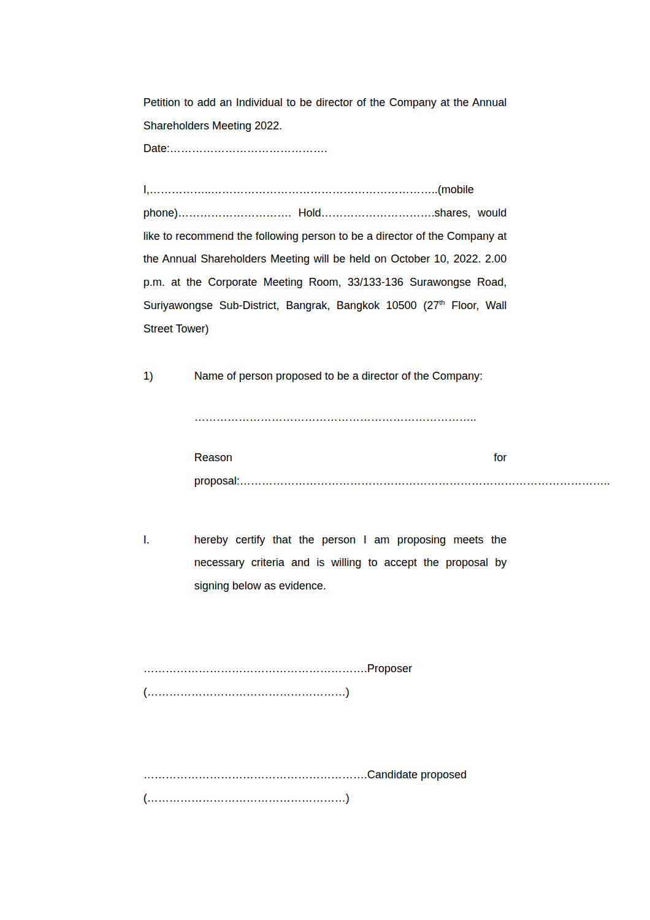Petition to add an Individual to be director of the Company at the Annual Shareholders Meeting 2022.
Date:…………………………………….
I,……………..……………………………………………………..(mobile phone)…………………………. Hold………………………….shares, would like to recommend the following person to be a director of the Company at the Annual Shareholders Meeting will be held on October 10, 2022. 2.00 p.m. at the Corporate Meeting Room, 33/133-136 Surawongse Road, Suriyawongse Sub-District, Bangrak, Bangkok 10500 (27th Floor, Wall Street Tower)
1)
Name of person proposed to be a director of the Company:
…………………………………………………………………..
Reason for proposal:………………………………………………………………………………………..
I.
hereby certify that the person I am proposing meets the necessary criteria and is willing to accept the proposal by signing below as evidence.
…………………………………………………….Proposer
(………………………………………………)
…………………………………………………….Candidate proposed
(………………………………………………)